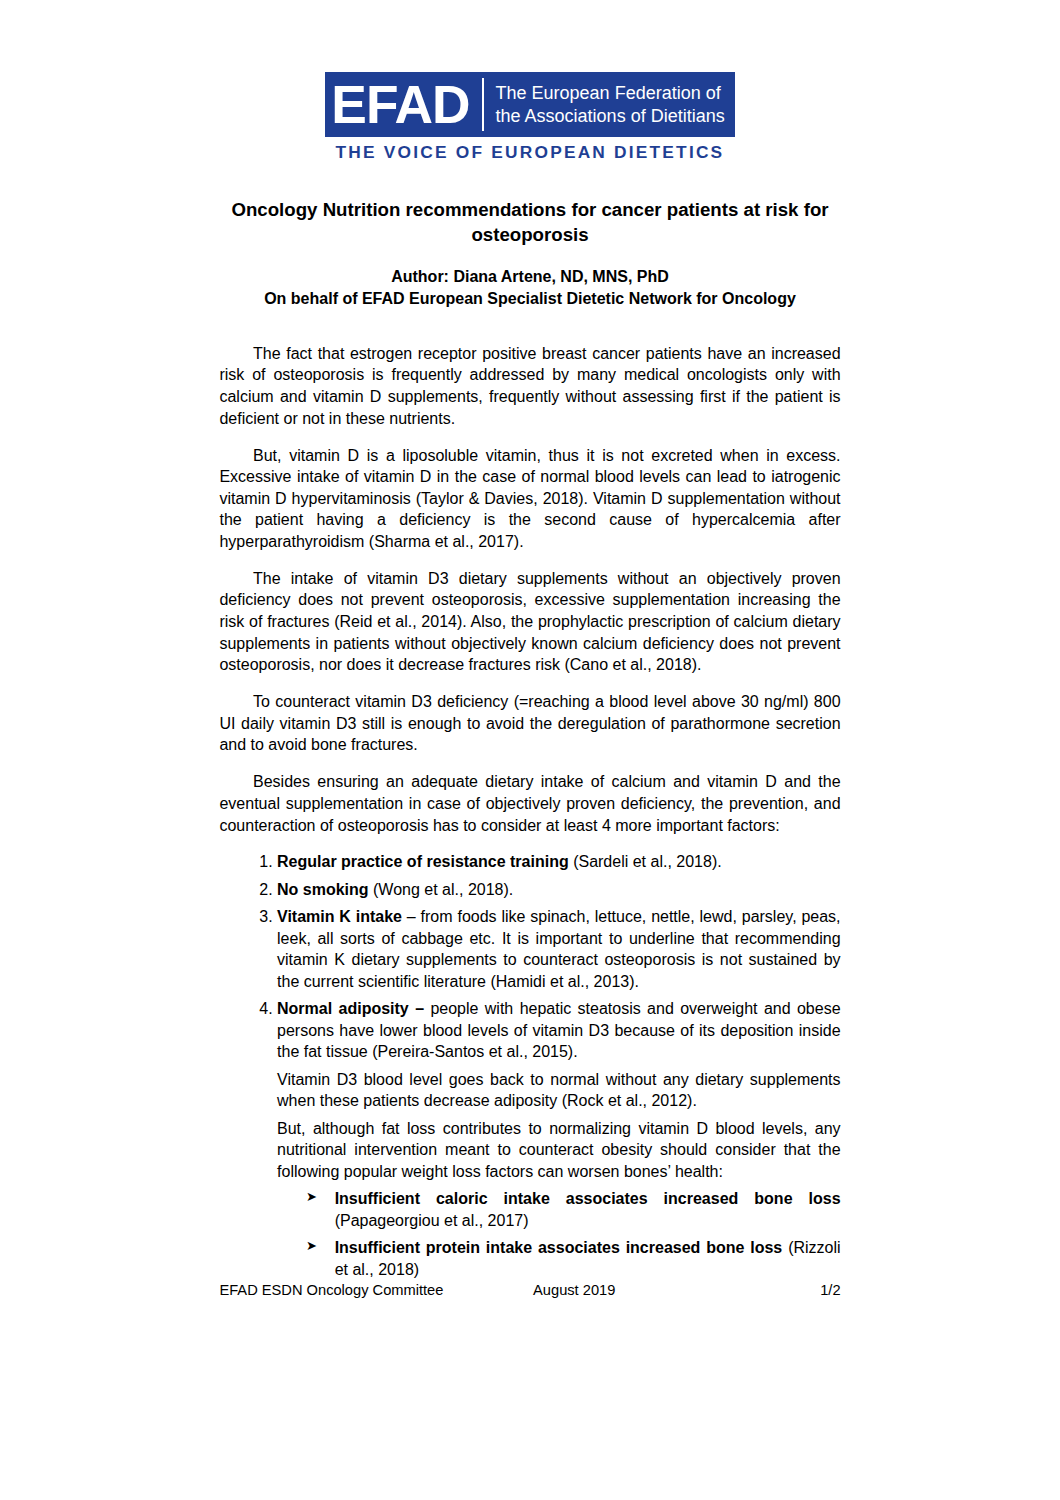EFAD
The European Federation of
the Associations of Dietitians
THE VOICE OF EUROPEAN DIETETICS
Oncology Nutrition recommendations for cancer patients at risk for osteoporosis
Author: Diana Artene, ND, MNS, PhD
On behalf of EFAD European Specialist Dietetic Network for Oncology
The fact that estrogen receptor positive breast cancer patients have an increased risk of osteoporosis is frequently addressed by many medical oncologists only with calcium and vitamin D supplements, frequently without assessing first if the patient is deficient or not in these nutrients.
But, vitamin D is a liposoluble vitamin, thus it is not excreted when in excess. Excessive intake of vitamin D in the case of normal blood levels can lead to iatrogenic vitamin D hypervitaminosis (Taylor & Davies, 2018). Vitamin D supplementation without the patient having a deficiency is the second cause of hypercalcemia after hyperparathyroidism (Sharma et al., 2017).
The intake of vitamin D3 dietary supplements without an objectively proven deficiency does not prevent osteoporosis, excessive supplementation increasing the risk of fractures (Reid et al., 2014). Also, the prophylactic prescription of calcium dietary supplements in patients without objectively known calcium deficiency does not prevent osteoporosis, nor does it decrease fractures risk (Cano et al., 2018).
To counteract vitamin D3 deficiency (=reaching a blood level above 30 ng/ml) 800 UI daily vitamin D3 still is enough to avoid the deregulation of parathormone secretion and to avoid bone fractures.
Besides ensuring an adequate dietary intake of calcium and vitamin D and the eventual supplementation in case of objectively proven deficiency, the prevention, and counteraction of osteoporosis has to consider at least 4 more important factors:
Regular practice of resistance training (Sardeli et al., 2018).
No smoking (Wong et al., 2018).
Vitamin K intake – from foods like spinach, lettuce, nettle, lewd, parsley, peas, leek, all sorts of cabbage etc. It is important to underline that recommending vitamin K dietary supplements to counteract osteoporosis is not sustained by the current scientific literature (Hamidi et al., 2013).
Normal adiposity – people with hepatic steatosis and overweight and obese persons have lower blood levels of vitamin D3 because of its deposition inside the fat tissue (Pereira‑Santos et al., 2015).
Vitamin D3 blood level goes back to normal without any dietary supplements when these patients decrease adiposity (Rock et al., 2012).
But, although fat loss contributes to normalizing vitamin D blood levels, any nutritional intervention meant to counteract obesity should consider that the following popular weight loss factors can worsen bones’ health:
Insufficient caloric intake associates increased bone loss (Papageorgiou et al., 2017)
Insufficient protein intake associates increased bone loss (Rizzoli et al., 2018)
EFAD ESDN Oncology Committee
August 2019
1/2